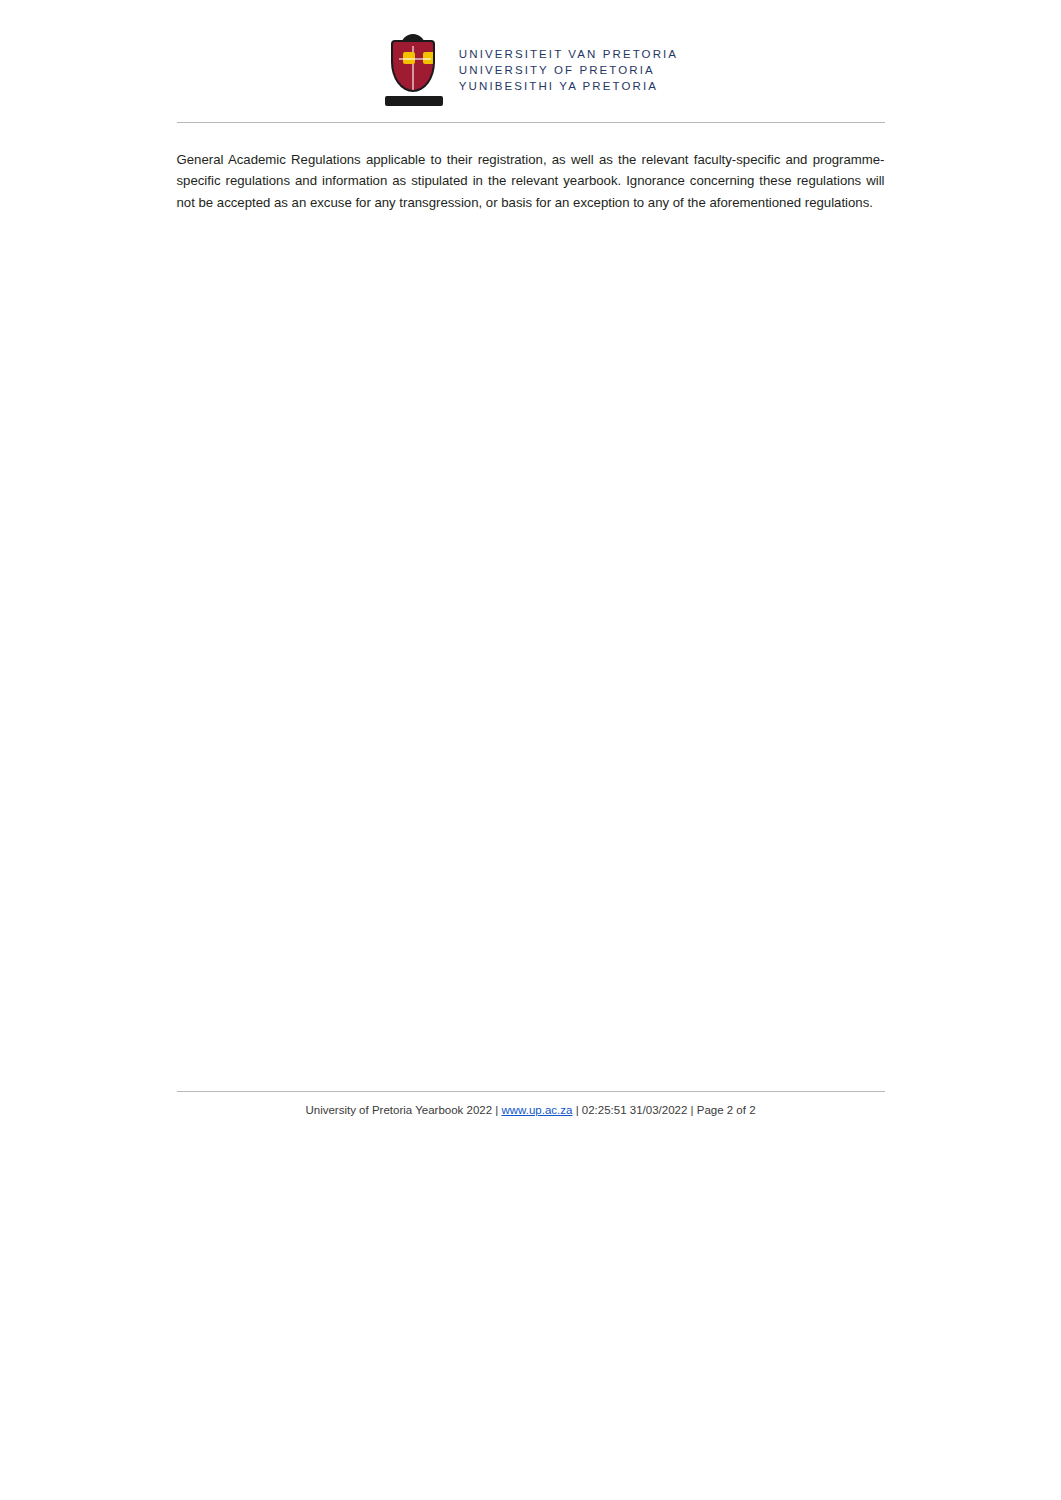Universiteit van Pretoria
University of Pretoria
Yunibesithi ya Pretoria
General Academic Regulations applicable to their registration, as well as the relevant faculty-specific and programme-specific regulations and information as stipulated in the relevant yearbook. Ignorance concerning these regulations will not be accepted as an excuse for any transgression, or basis for an exception to any of the aforementioned regulations.
University of Pretoria Yearbook 2022 | www.up.ac.za | 02:25:51 31/03/2022 | Page 2 of 2